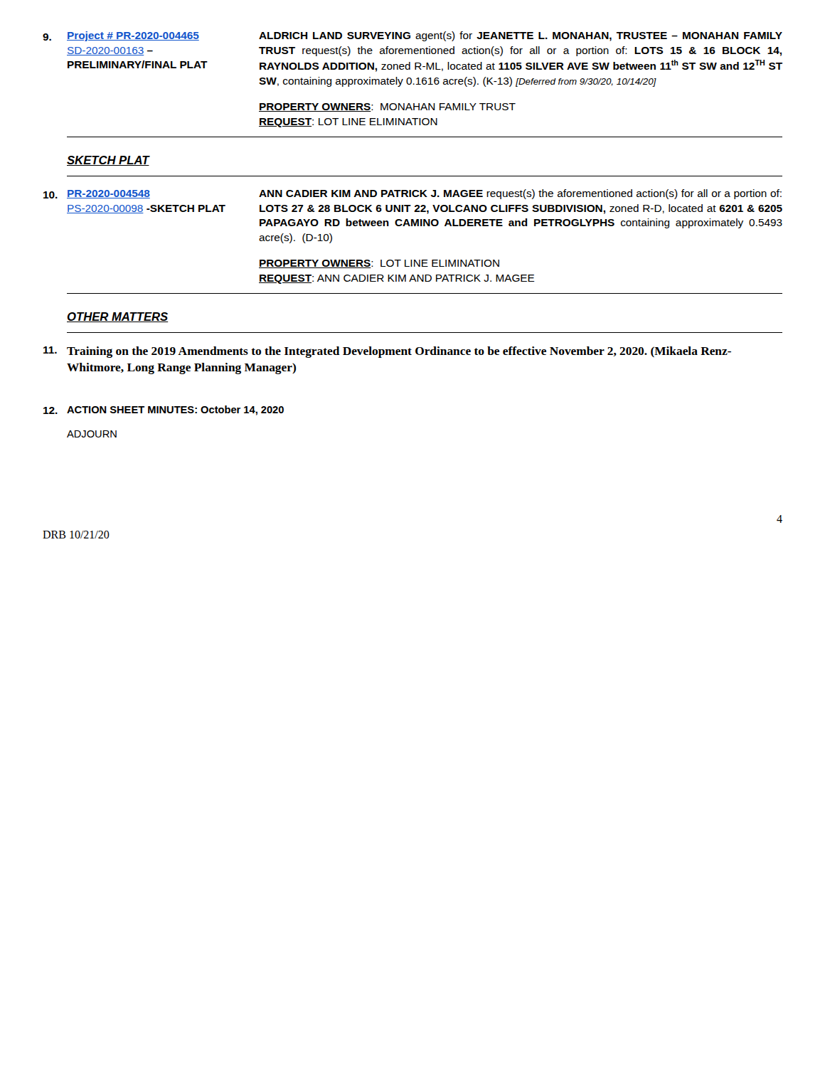9.
Project # PR-2020-004465
SD-2020-00163 – PRELIMINARY/FINAL PLAT
ALDRICH LAND SURVEYING agent(s) for JEANETTE L. MONAHAN, TRUSTEE – MONAHAN FAMILY TRUST request(s) the aforementioned action(s) for all or a portion of: LOTS 15 & 16 BLOCK 14, RAYNOLDS ADDITION, zoned R-ML, located at 1105 SILVER AVE SW between 11th ST SW and 12TH ST SW, containing approximately 0.1616 acre(s). (K-13) [Deferred from 9/30/20, 10/14/20]
PROPERTY OWNERS: MONAHAN FAMILY TRUST
REQUEST: LOT LINE ELIMINATION
SKETCH PLAT
10.
PR-2020-004548
PS-2020-00098 -SKETCH PLAT
ANN CADIER KIM AND PATRICK J. MAGEE request(s) the aforementioned action(s) for all or a portion of: LOTS 27 & 28 BLOCK 6 UNIT 22, VOLCANO CLIFFS SUBDIVISION, zoned R-D, located at 6201 & 6205 PAPAGAYO RD between CAMINO ALDERETE and PETROGLYPHS containing approximately 0.5493 acre(s). (D-10)
PROPERTY OWNERS: LOT LINE ELIMINATION
REQUEST: ANN CADIER KIM AND PATRICK J. MAGEE
OTHER MATTERS
11.
Training on the 2019 Amendments to the Integrated Development Ordinance to be effective November 2, 2020. (Mikaela Renz-Whitmore, Long Range Planning Manager)
12.
ACTION SHEET MINUTES: October 14, 2020
ADJOURN
4 DRB 10/21/20